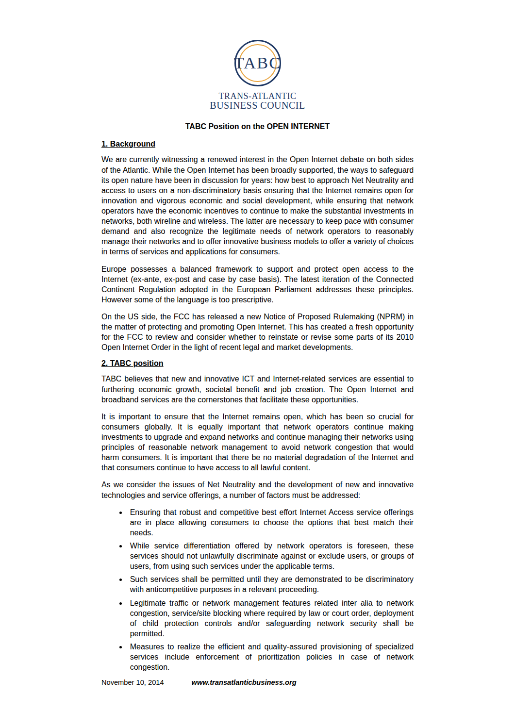TABC
TRANS-ATLANTIC BUSINESS COUNCIL
TABC Position on the OPEN INTERNET
1. Background
We are currently witnessing a renewed interest in the Open Internet debate on both sides of the Atlantic. While the Open Internet has been broadly supported, the ways to safeguard its open nature have been in discussion for years: how best to approach Net Neutrality and access to users on a non-discriminatory basis ensuring that the Internet remains open for innovation and vigorous economic and social development, while ensuring that network operators have the economic incentives to continue to make the substantial investments in networks, both wireline and wireless. The latter are necessary to keep pace with consumer demand and also recognize the legitimate needs of network operators to reasonably manage their networks and to offer innovative business models to offer a variety of choices in terms of services and applications for consumers.
Europe possesses a balanced framework to support and protect open access to the Internet (ex-ante, ex-post and case by case basis). The latest iteration of the Connected Continent Regulation adopted in the European Parliament addresses these principles. However some of the language is too prescriptive.
On the US side, the FCC has released a new Notice of Proposed Rulemaking (NPRM) in the matter of protecting and promoting Open Internet. This has created a fresh opportunity for the FCC to review and consider whether to reinstate or revise some parts of its 2010 Open Internet Order in the light of recent legal and market developments.
2. TABC position
TABC believes that new and innovative ICT and Internet-related services are essential to furthering economic growth, societal benefit and job creation. The Open Internet and broadband services are the cornerstones that facilitate these opportunities.
It is important to ensure that the Internet remains open, which has been so crucial for consumers globally. It is equally important that network operators continue making investments to upgrade and expand networks and continue managing their networks using principles of reasonable network management to avoid network congestion that would harm consumers. It is important that there be no material degradation of the Internet and that consumers continue to have access to all lawful content.
As we consider the issues of Net Neutrality and the development of new and innovative technologies and service offerings, a number of factors must be addressed:
Ensuring that robust and competitive best effort Internet Access service offerings are in place allowing consumers to choose the options that best match their needs.
While service differentiation offered by network operators is foreseen, these services should not unlawfully discriminate against or exclude users, or groups of users, from using such services under the applicable terms.
Such services shall be permitted until they are demonstrated to be discriminatory with anticompetitive purposes in a relevant proceeding.
Legitimate traffic or network management features related inter alia to network congestion, service/site blocking where required by law or court order, deployment of child protection controls and/or safeguarding network security shall be permitted.
Measures to realize the efficient and quality-assured provisioning of specialized services include enforcement of prioritization policies in case of network congestion.
November 10, 2014 www.transatlanticbusiness.org